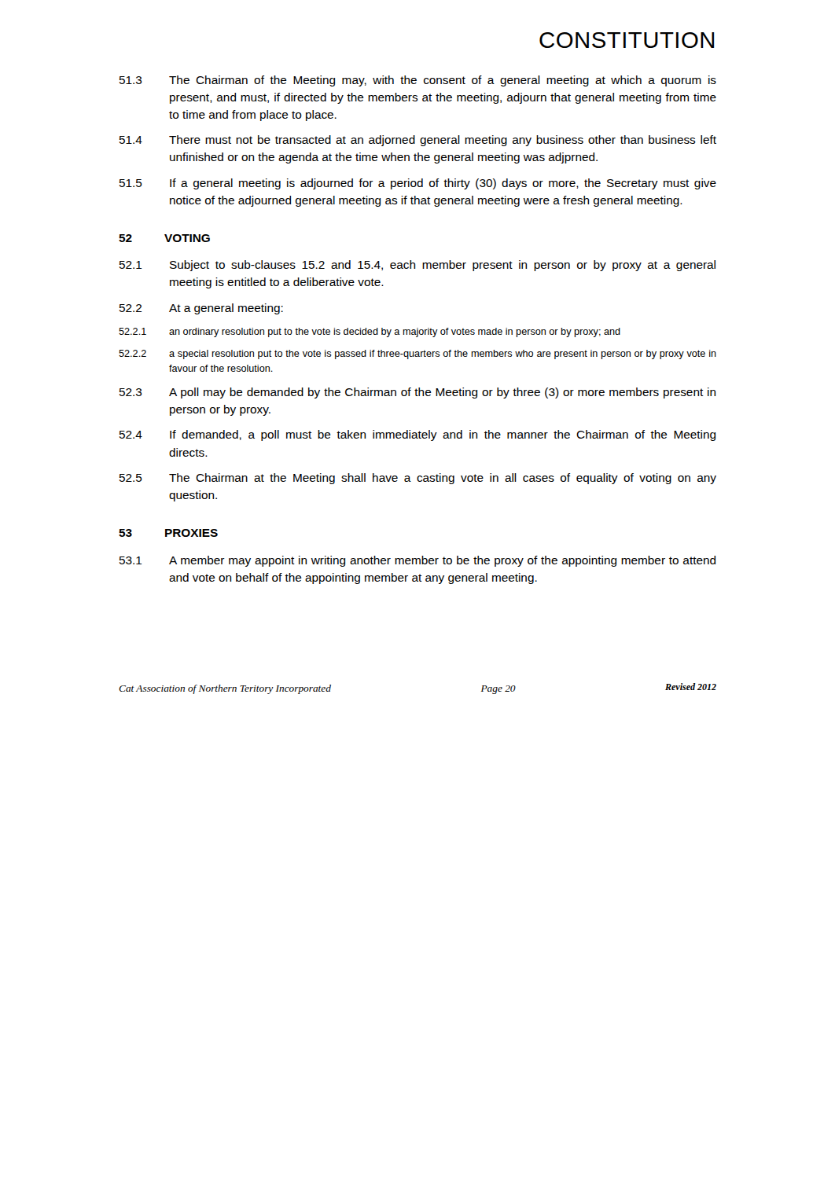CONSTITUTION
51.3
The Chairman of the Meeting may, with the consent of a general meeting at which a quorum is present, and must, if directed by the members at the meeting, adjourn that general meeting from time to time and from place to place.
51.4
There must not be transacted at an adjorned general meeting any business other than business left unfinished or on the agenda at the time when the general meeting was adjprned.
51.5
If a general meeting is adjourned for a period of thirty (30) days or more, the Secretary must give notice of the adjourned general meeting as if that general meeting were a fresh general meeting.
52 VOTING
52.1
Subject to sub-clauses 15.2 and 15.4, each member present in person or by proxy at a general meeting is entitled to a deliberative vote.
52.2
At a general meeting:
52.2.1
an ordinary resolution put to the vote is decided by a majority of votes made in person or by proxy; and
52.2.2
a special resolution put to the vote is passed if three-quarters of the members who are present in person or by proxy vote in favour of the resolution.
52.3
A poll may be demanded by the Chairman of the Meeting or by three (3) or more members present in person or by proxy.
52.4
If demanded, a poll must be taken immediately and in the manner the Chairman of the Meeting directs.
52.5
The Chairman at the Meeting shall have a casting vote in all cases of equality of voting on any question.
53 PROXIES
53.1
A member may appoint in writing another member to be the proxy of the appointing member to attend and vote on behalf of the appointing member at any general meeting.
Cat Association of Northern Teritory Incorporated Page 20 Revised 2012